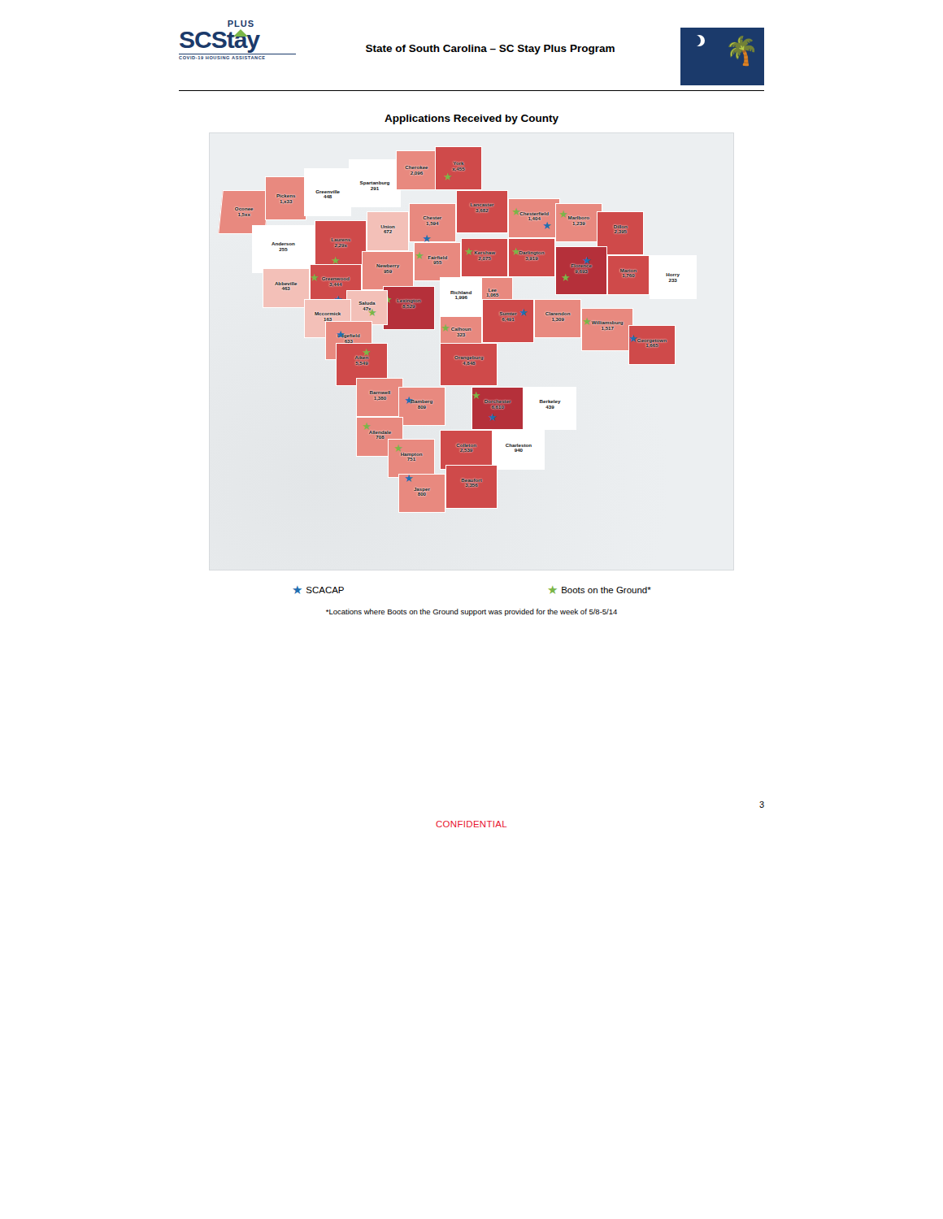SC Stay PLUS
COVID-19 HOUSING ASSISTANCE
State of South Carolina – SC Stay Plus Program
🌴
Applications Received by County
Oconee1,5xx
Pickens1,x33
Greenville448
Spartanburg291
Cherokee2,096
Yorkx,455
Anderson255
Laurens2,29x
Union672
Chester1,594
Lancaster3,682
Chesterfield1,404
Marlboro1,239
Dillon2,395
Abbeville463
Greenwood3,444
Newberry959
Fairfield955
Kershaw2,075
Darlington3,919
Florence9,693
Marion1,760
Horry233
Lee1,065
Richland1,996
Lexington8,529
Saluda47x
Mccormick163
Edgefield633
Sumter6,491
Clarendon1,309
Williamsburg1,517
Georgetown1,665
Calhoun323
Aiken5,549
Orangeburg4,848
Barnwell1,380
Bamberg809
Dorchester6,610
Berkeley439
Allendale708
Hampton751
Colleton2,539
Charleston940
Jasper800
Beaufort3,356
★SCACAP
★Boots on the Ground*
*Locations where Boots on the Ground support was provided for the week of 5/8-5/14
3
CONFIDENTIAL